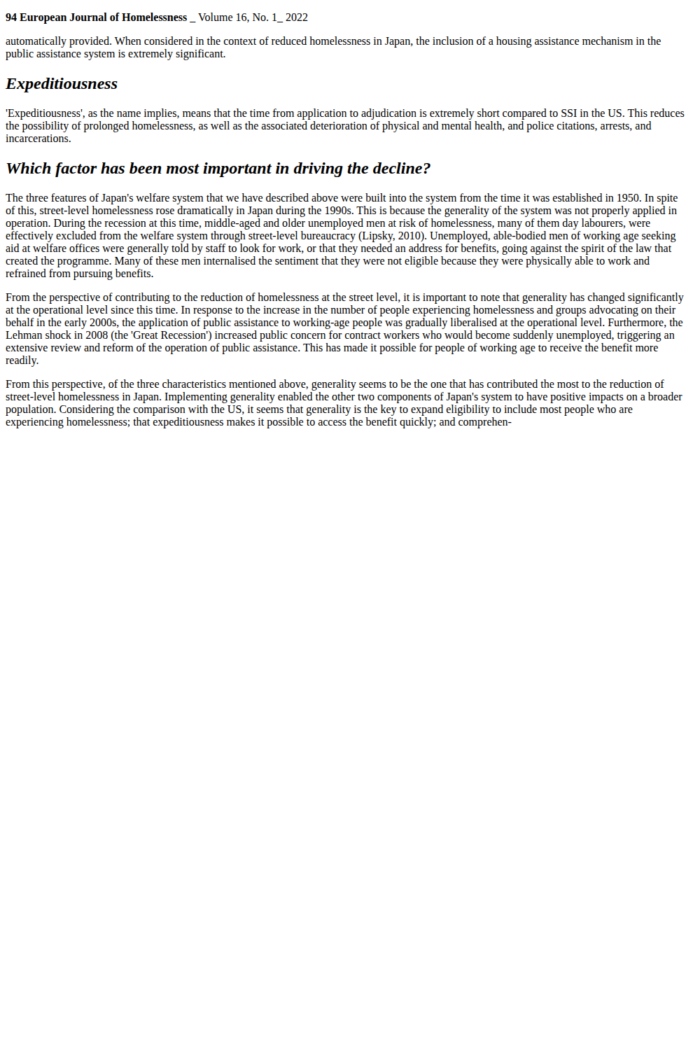94 European Journal of Homelessness _ Volume 16, No. 1_ 2022
automatically provided. When considered in the context of reduced homelessness in Japan, the inclusion of a housing assistance mechanism in the public assistance system is extremely significant.
Expeditiousness
'Expeditiousness', as the name implies, means that the time from application to adjudication is extremely short compared to SSI in the US. This reduces the possibility of prolonged homelessness, as well as the associated deterioration of physical and mental health, and police citations, arrests, and incarcerations.
Which factor has been most important in driving the decline?
The three features of Japan's welfare system that we have described above were built into the system from the time it was established in 1950. In spite of this, street-level homelessness rose dramatically in Japan during the 1990s. This is because the generality of the system was not properly applied in operation. During the recession at this time, middle-aged and older unemployed men at risk of homelessness, many of them day labourers, were effectively excluded from the welfare system through street-level bureaucracy (Lipsky, 2010). Unemployed, able-bodied men of working age seeking aid at welfare offices were generally told by staff to look for work, or that they needed an address for benefits, going against the spirit of the law that created the programme. Many of these men internalised the sentiment that they were not eligible because they were physically able to work and refrained from pursuing benefits.
From the perspective of contributing to the reduction of homelessness at the street level, it is important to note that generality has changed significantly at the operational level since this time. In response to the increase in the number of people experiencing homelessness and groups advocating on their behalf in the early 2000s, the application of public assistance to working-age people was gradually liberalised at the operational level. Furthermore, the Lehman shock in 2008 (the 'Great Recession') increased public concern for contract workers who would become suddenly unemployed, triggering an extensive review and reform of the operation of public assistance. This has made it possible for people of working age to receive the benefit more readily.
From this perspective, of the three characteristics mentioned above, generality seems to be the one that has contributed the most to the reduction of street-level homelessness in Japan. Implementing generality enabled the other two components of Japan's system to have positive impacts on a broader population. Considering the comparison with the US, it seems that generality is the key to expand eligibility to include most people who are experiencing homelessness; that expeditiousness makes it possible to access the benefit quickly; and comprehen-